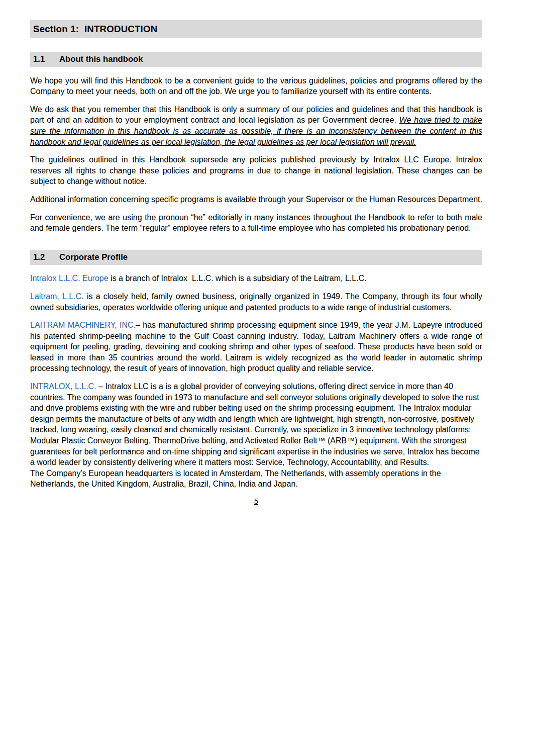Section 1: INTRODUCTION
1.1 About this handbook
We hope you will find this Handbook to be a convenient guide to the various guidelines, policies and programs offered by the Company to meet your needs, both on and off the job. We urge you to familiarize yourself with its entire contents.
We do ask that you remember that this Handbook is only a summary of our policies and guidelines and that this handbook is part of and an addition to your employment contract and local legislation as per Government decree. We have tried to make sure the information in this handbook is as accurate as possible, if there is an inconsistency between the content in this handbook and legal guidelines as per local legislation, the legal guidelines as per local legislation will prevail.
The guidelines outlined in this Handbook supersede any policies published previously by Intralox LLC Europe. Intralox reserves all rights to change these policies and programs in due to change in national legislation. These changes can be subject to change without notice.
Additional information concerning specific programs is available through your Supervisor or the Human Resources Department.
For convenience, we are using the pronoun “he” editorially in many instances throughout the Handbook to refer to both male and female genders. The term “regular” employee refers to a full-time employee who has completed his probationary period.
1.2 Corporate Profile
Intralox L.L.C. Europe is a branch of Intralox L.L.C. which is a subsidiary of the Laitram, L.L.C.
Laitram, L.L.C. is a closely held, family owned business, originally organized in 1949. The Company, through its four wholly owned subsidiaries, operates worldwide offering unique and patented products to a wide range of industrial customers.
LAITRAM MACHINERY, INC.– has manufactured shrimp processing equipment since 1949, the year J.M. Lapeyre introduced his patented shrimp-peeling machine to the Gulf Coast canning industry. Today, Laitram Machinery offers a wide range of equipment for peeling, grading, deveining and cooking shrimp and other types of seafood. These products have been sold or leased in more than 35 countries around the world. Laitram is widely recognized as the world leader in automatic shrimp processing technology, the result of years of innovation, high product quality and reliable service.
INTRALOX, L.L.C. – Intralox LLC is a is a global provider of conveying solutions, offering direct service in more than 40 countries. The company was founded in 1973 to manufacture and sell conveyor solutions originally developed to solve the rust and drive problems existing with the wire and rubber belting used on the shrimp processing equipment. The Intralox modular design permits the manufacture of belts of any width and length which are lightweight, high strength, non-corrosive, positively tracked, long wearing, easily cleaned and chemically resistant. Currently, we specialize in 3 innovative technology platforms: Modular Plastic Conveyor Belting, ThermoDrive belting, and Activated Roller Belt™ (ARB™) equipment. With the strongest guarantees for belt performance and on-time shipping and significant expertise in the industries we serve, Intralox has become a world leader by consistently delivering where it matters most: Service, Technology, Accountability, and Results.
The Company’s European headquarters is located in Amsterdam, The Netherlands, with assembly operations in the Netherlands, the United Kingdom, Australia, Brazil, China, India and Japan.
5